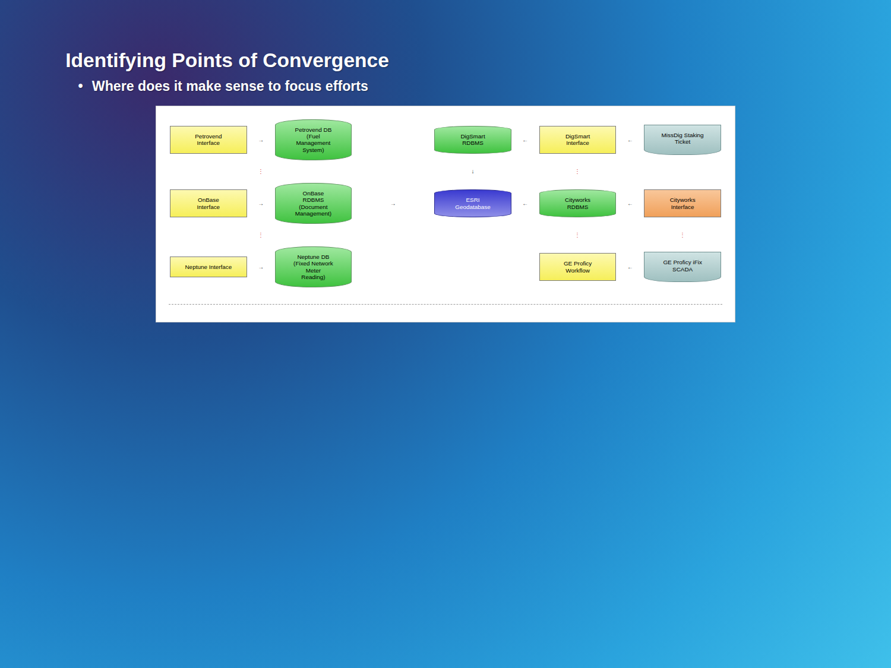Identifying Points of Convergence
Where does it make sense to focus efforts
| Petrovend Interface | → | Petrovend DB (Fuel Management System) | | DigSmart RDBMS | ← | DigSmart Interface | ← | MissDig Staking Ticket |
| | ⋮ | | | ↓ | | ⋮ | | |
| OnBase Interface | → | OnBase RDBMS (Document Management) | → | ESRI Geodatabase | ← | Cityworks RDBMS | ← | Cityworks Interface |
| | ⋮ | | | | | ⋮ | | ⋮ |
| Neptune Interface | → | Neptune DB (Fixed Network Meter Reading) | | | | GE Proficy Workflow | ← | GE Proficy iFix SCADA |